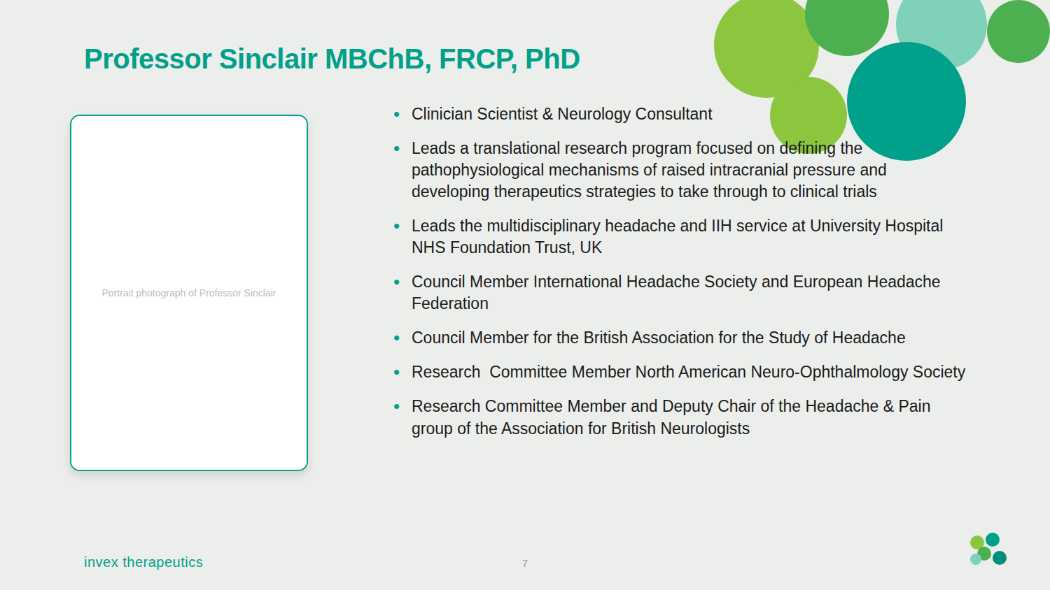Professor Sinclair MBChB, FRCP, PhD
Portrait photograph of Professor Sinclair
Clinician Scientist & Neurology Consultant
Leads a translational research program focused on defining the pathophysiological mechanisms of raised intracranial pressure and developing therapeutics strategies to take through to clinical trials
Leads the multidisciplinary headache and IIH service at University Hospital NHS Foundation Trust, UK
Council Member International Headache Society and European Headache Federation
Council Member for the British Association for the Study of Headache
Research Committee Member North American Neuro-Ophthalmology Society
Research Committee Member and Deputy Chair of the Headache & Pain group of the Association for British Neurologists
7
invex therapeutics